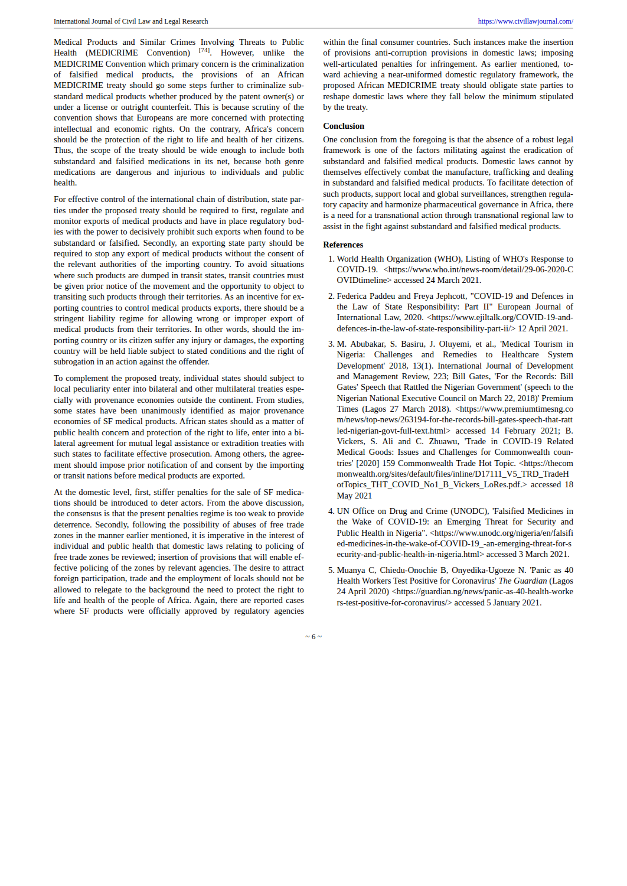International Journal of Civil Law and Legal Research https://www.civillawjournal.com/
Medical Products and Similar Crimes Involving Threats to Public Health (MEDICRIME Convention) [74]. However, unlike the MEDICRIME Convention which primary concern is the criminalization of falsified medical products, the provisions of an African MEDICRIME treaty should go some steps further to criminalize substandard medical products whether produced by the patent owner(s) or under a license or outright counterfeit. This is because scrutiny of the convention shows that Europeans are more concerned with protecting intellectual and economic rights. On the contrary, Africa's concern should be the protection of the right to life and health of her citizens. Thus, the scope of the treaty should be wide enough to include both substandard and falsified medications in its net, because both genre medications are dangerous and injurious to individuals and public health.
For effective control of the international chain of distribution, state parties under the proposed treaty should be required to first, regulate and monitor exports of medical products and have in place regulatory bodies with the power to decisively prohibit such exports when found to be substandard or falsified. Secondly, an exporting state party should be required to stop any export of medical products without the consent of the relevant authorities of the importing country. To avoid situations where such products are dumped in transit states, transit countries must be given prior notice of the movement and the opportunity to object to transiting such products through their territories. As an incentive for exporting countries to control medical products exports, there should be a stringent liability regime for allowing wrong or improper export of medical products from their territories. In other words, should the importing country or its citizen suffer any injury or damages, the exporting country will be held liable subject to stated conditions and the right of subrogation in an action against the offender.
To complement the proposed treaty, individual states should subject to local peculiarity enter into bilateral and other multilateral treaties especially with provenance economies outside the continent. From studies, some states have been unanimously identified as major provenance economies of SF medical products. African states should as a matter of public health concern and protection of the right to life, enter into a bilateral agreement for mutual legal assistance or extradition treaties with such states to facilitate effective prosecution. Among others, the agreement should impose prior notification of and consent by the importing or transit nations before medical products are exported.
At the domestic level, first, stiffer penalties for the sale of SF medications should be introduced to deter actors. From the above discussion, the consensus is that the present penalties regime is too weak to provide deterrence. Secondly, following the possibility of abuses of free trade zones in the manner earlier mentioned, it is imperative in the interest of individual and public health that domestic laws relating to policing of free trade zones be reviewed; insertion of provisions that will enable effective policing of the zones by relevant agencies. The desire to attract foreign participation, trade and the employment of locals should not be allowed to relegate to the background the need to protect the right to life and health of the people of Africa. Again, there are reported cases where SF products were officially approved by regulatory agencies within the final consumer countries. Such instances make the insertion of provisions anti-corruption provisions in domestic laws; imposing well-articulated penalties for infringement. As earlier mentioned, toward achieving a near-uniformed domestic regulatory framework, the proposed African MEDICRIME treaty should obligate state parties to reshape domestic laws where they fall below the minimum stipulated by the treaty.
Conclusion
One conclusion from the foregoing is that the absence of a robust legal framework is one of the factors militating against the eradication of substandard and falsified medical products. Domestic laws cannot by themselves effectively combat the manufacture, trafficking and dealing in substandard and falsified medical products. To facilitate detection of such products, support local and global surveillances, strengthen regulatory capacity and harmonize pharmaceutical governance in Africa, there is a need for a transnational action through transnational regional law to assist in the fight against substandard and falsified medical products.
References
World Health Organization (WHO), Listing of WHO's Response to COVID-19. <https://www.who.int/news-room/detail/29-06-2020-COVIDtimeline> accessed 24 March 2021.
Federica Paddeu and Freya Jephcott, "COVID-19 and Defences in the Law of State Responsibility: Part II" European Journal of International Law, 2020. <https://www.ejiltalk.org/COVID-19-and-defences-in-the-law-of-state-responsibility-part-ii/> 12 April 2021.
M. Abubakar, S. Basiru, J. Oluyemi, et al., 'Medical Tourism in Nigeria: Challenges and Remedies to Healthcare System Development' 2018, 13(1). International Journal of Development and Management Review, 223; Bill Gates, 'For the Records: Bill Gates' Speech that Rattled the Nigerian Government' (speech to the Nigerian National Executive Council on March 22, 2018)' Premium Times (Lagos 27 March 2018). <https://www.premiumtimesng.com/news/top-news/263194-for-the-records-bill-gates-speech-that-rattled-nigerian-govt-full-text.html> accessed 14 February 2021; B. Vickers, S. Ali and C. Zhuawu, 'Trade in COVID-19 Related Medical Goods: Issues and Challenges for Commonwealth countries' [2020] 159 Commonwealth Trade Hot Topic. <https://thecommonwealth.org/sites/default/files/inline/D17111_V5_TRD_TradeHotTopics_THT_COVID_No1_B_Vickers_LoRes.pdf.> accessed 18 May 2021
UN Office on Drug and Crime (UNODC), 'Falsified Medicines in the Wake of COVID-19: an Emerging Threat for Security and Public Health in Nigeria". <https://www.unodc.org/nigeria/en/falsified-medicines-in-the-wake-of-COVID-19_-an-emerging-threat-for-security-and-public-health-in-nigeria.html> accessed 3 March 2021.
Muanya C, Chiedu-Onochie B, Onyedika-Ugoeze N. 'Panic as 40 Health Workers Test Positive for Coronavirus' The Guardian (Lagos 24 April 2020) <https://guardian.ng/news/panic-as-40-health-workers-test-positive-for-coronavirus/> accessed 5 January 2021.
~ 6 ~